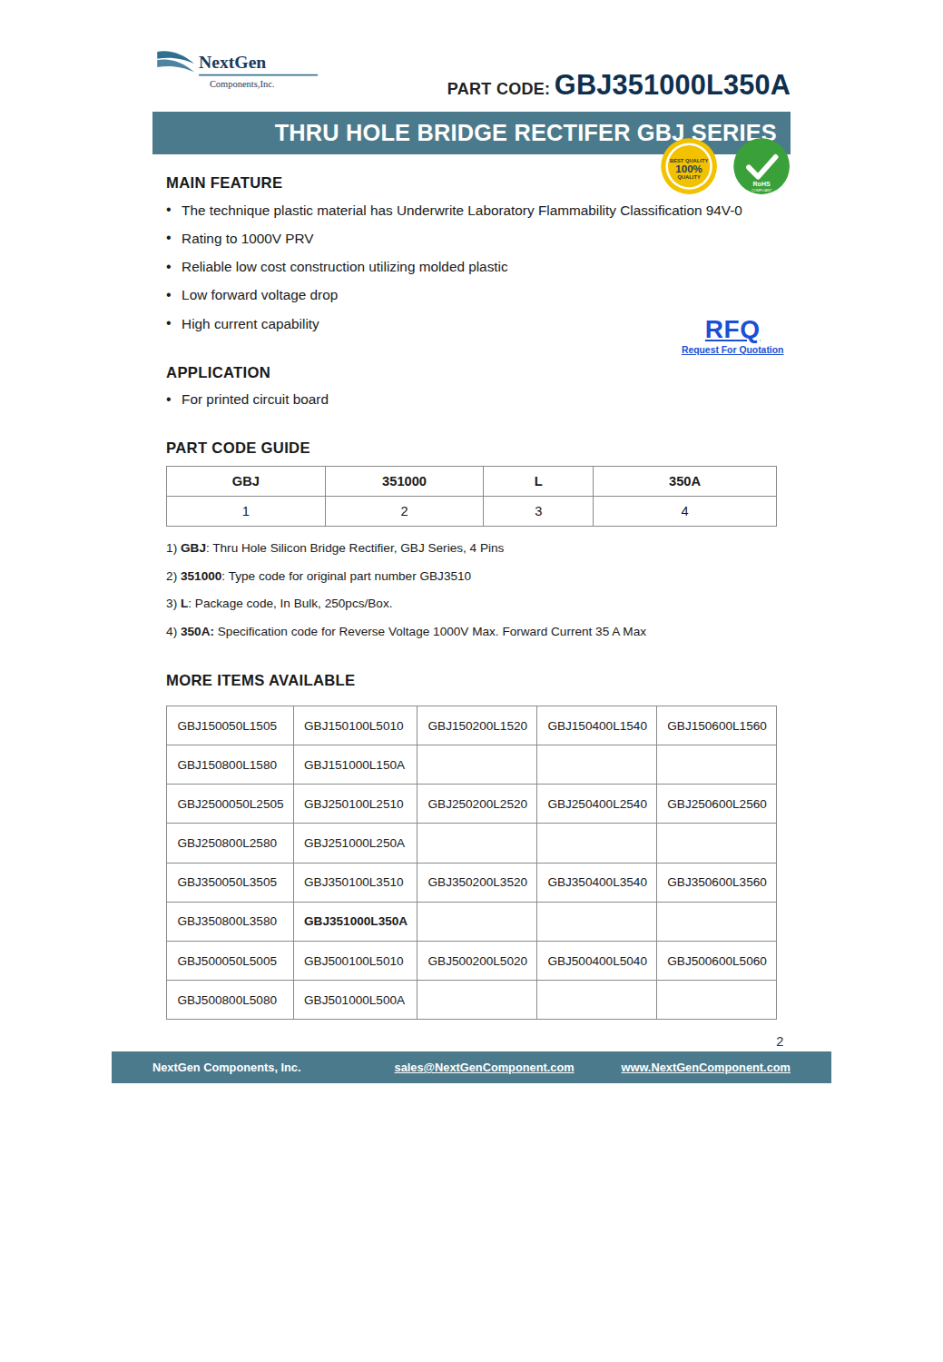NextGen Components,Inc.
PART CODE: GBJ351000L350A
THRU HOLE BRIDGE RECTIFER GBJ SERIES
BEST QUALITY 100% QUALITY
RoHS COMPLIANT
MAIN FEATURE
The technique plastic material has Underwrite Laboratory Flammability Classification 94V-0
Rating to 1000V PRV
Reliable low cost construction utilizing molded plastic
Low forward voltage drop
High current capability
APPLICATION
For printed circuit board
RFQ
Request For Quotation
PART CODE GUIDE
| GBJ | 351000 | L | 350A |
| --- | --- | --- | --- |
| 1 | 2 | 3 | 4 |
1) GBJ: Thru Hole Silicon Bridge Rectifier, GBJ Series, 4 Pins
2) 351000: Type code for original part number GBJ3510
3) L: Package code, In Bulk, 250pcs/Box.
4) 350A: Specification code for Reverse Voltage 1000V Max. Forward Current 35 A Max
MORE ITEMS AVAILABLE
| GBJ150050L1505 | GBJ150100L5010 | GBJ150200L1520 | GBJ150400L1540 | GBJ150600L1560 |
| GBJ150800L1580 | GBJ151000L150A | | | |
| GBJ2500050L2505 | GBJ250100L2510 | GBJ250200L2520 | GBJ250400L2540 | GBJ250600L2560 |
| GBJ250800L2580 | GBJ251000L250A | | | |
| GBJ350050L3505 | GBJ350100L3510 | GBJ350200L3520 | GBJ350400L3540 | GBJ350600L3560 |
| GBJ350800L3580 | GBJ351000L350A | | | |
| GBJ500050L5005 | GBJ500100L5010 | GBJ500200L5020 | GBJ500400L5040 | GBJ500600L5060 |
| GBJ500800L5080 | GBJ501000L500A | | | |
2
NextGen Components, Inc.
sales@NextGenComponent.com
www.NextGenComponent.com